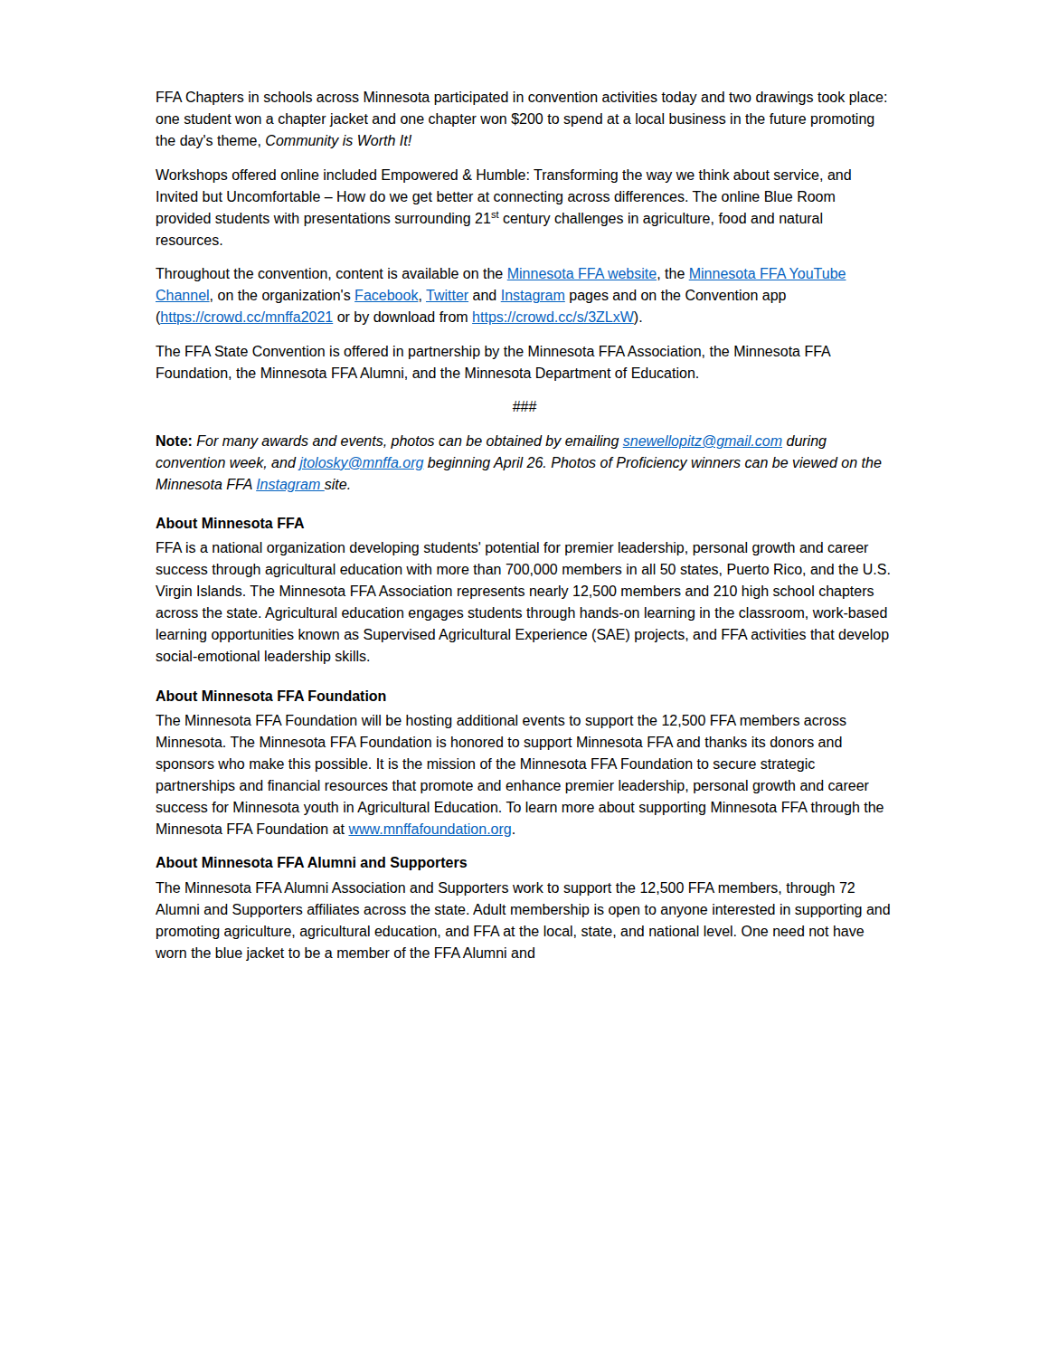FFA Chapters in schools across Minnesota participated in convention activities today and two drawings took place: one student won a chapter jacket and one chapter won $200 to spend at a local business in the future promoting the day's theme, Community is Worth It!
Workshops offered online included Empowered & Humble: Transforming the way we think about service, and Invited but Uncomfortable – How do we get better at connecting across differences. The online Blue Room provided students with presentations surrounding 21st century challenges in agriculture, food and natural resources.
Throughout the convention, content is available on the Minnesota FFA website, the Minnesota FFA YouTube Channel, on the organization's Facebook, Twitter and Instagram pages and on the Convention app (https://crowd.cc/mnffa2021 or by download from https://crowd.cc/s/3ZLxW).
The FFA State Convention is offered in partnership by the Minnesota FFA Association, the Minnesota FFA Foundation, the Minnesota FFA Alumni, and the Minnesota Department of Education.
###
Note: For many awards and events, photos can be obtained by emailing snewellopitz@gmail.com during convention week, and jtolosky@mnffa.org beginning April 26. Photos of Proficiency winners can be viewed on the Minnesota FFA Instagram site.
About Minnesota FFA
FFA is a national organization developing students' potential for premier leadership, personal growth and career success through agricultural education with more than 700,000 members in all 50 states, Puerto Rico, and the U.S. Virgin Islands. The Minnesota FFA Association represents nearly 12,500 members and 210 high school chapters across the state. Agricultural education engages students through hands-on learning in the classroom, work-based learning opportunities known as Supervised Agricultural Experience (SAE) projects, and FFA activities that develop social-emotional leadership skills.
About Minnesota FFA Foundation
The Minnesota FFA Foundation will be hosting additional events to support the 12,500 FFA members across Minnesota. The Minnesota FFA Foundation is honored to support Minnesota FFA and thanks its donors and sponsors who make this possible. It is the mission of the Minnesota FFA Foundation to secure strategic partnerships and financial resources that promote and enhance premier leadership, personal growth and career success for Minnesota youth in Agricultural Education. To learn more about supporting Minnesota FFA through the Minnesota FFA Foundation at www.mnffafoundation.org.
About Minnesota FFA Alumni and Supporters
The Minnesota FFA Alumni Association and Supporters work to support the 12,500 FFA members, through 72 Alumni and Supporters affiliates across the state. Adult membership is open to anyone interested in supporting and promoting agriculture, agricultural education, and FFA at the local, state, and national level. One need not have worn the blue jacket to be a member of the FFA Alumni and